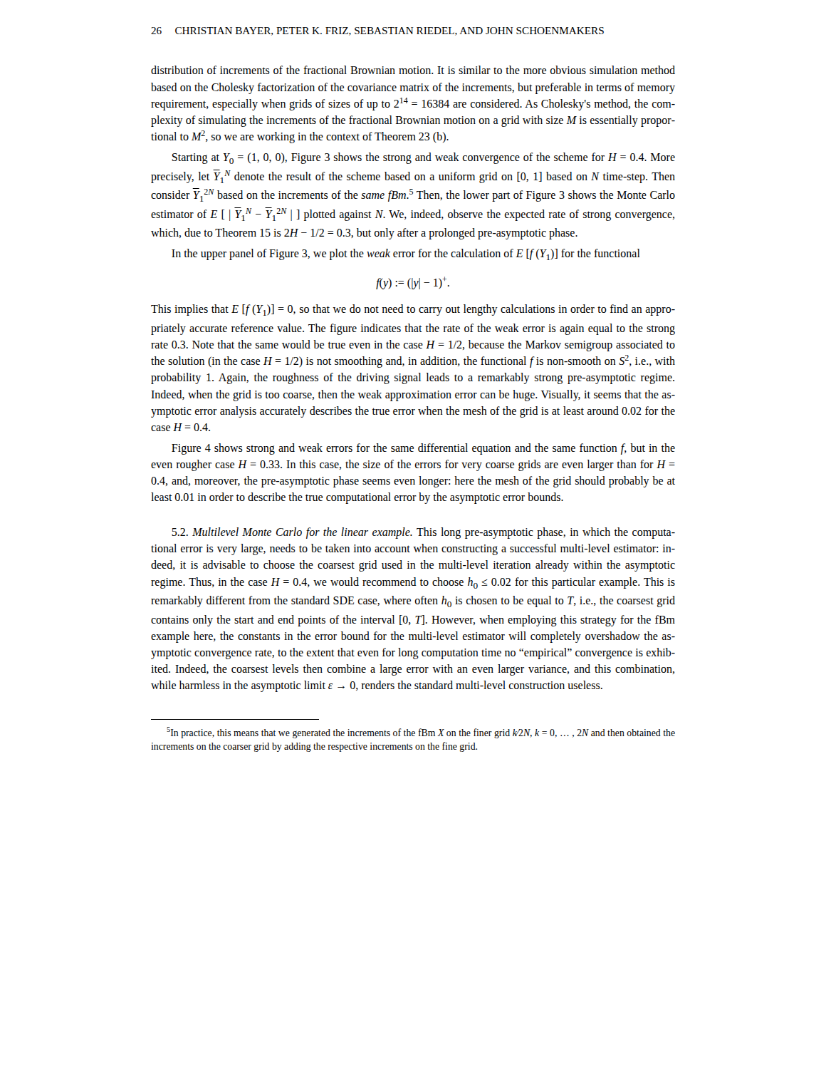26 CHRISTIAN BAYER, PETER K. FRIZ, SEBASTIAN RIEDEL, AND JOHN SCHOENMAKERS
distribution of increments of the fractional Brownian motion. It is similar to the more obvious simulation method based on the Cholesky factorization of the covariance matrix of the increments, but preferable in terms of memory requirement, especially when grids of sizes of up to 214 = 16384 are considered. As Cholesky's method, the complexity of simulating the increments of the fractional Brownian motion on a grid with size M is essentially proportional to M2, so we are working in the context of Theorem 23 (b).
Starting at Y0 = (1, 0, 0), Figure 3 shows the strong and weak convergence of the scheme for H = 0.4. More precisely, let Y1N denote the result of the scheme based on a uniform grid on [0, 1] based on N time-step. Then consider Y12N based on the increments of the same fBm.5 Then, the lower part of Figure 3 shows the Monte Carlo estimator of E [ | Y1N − Y12N | ] plotted against N. We, indeed, observe the expected rate of strong convergence, which, due to Theorem 15 is 2H − 1/2 = 0.3, but only after a prolonged pre-asymptotic phase.
In the upper panel of Figure 3, we plot the weak error for the calculation of E [f (Y1)] for the functional
f(y) := (|y| − 1)+.
This implies that E [f (Y1)] = 0, so that we do not need to carry out lengthy calculations in order to find an appropriately accurate reference value. The figure indicates that the rate of the weak error is again equal to the strong rate 0.3. Note that the same would be true even in the case H = 1/2, because the Markov semigroup associated to the solution (in the case H = 1/2) is not smoothing and, in addition, the functional f is non-smooth on S2, i.e., with probability 1. Again, the roughness of the driving signal leads to a remarkably strong pre-asymptotic regime. Indeed, when the grid is too coarse, then the weak approximation error can be huge. Visually, it seems that the asymptotic error analysis accurately describes the true error when the mesh of the grid is at least around 0.02 for the case H = 0.4.
Figure 4 shows strong and weak errors for the same differential equation and the same function f, but in the even rougher case H = 0.33. In this case, the size of the errors for very coarse grids are even larger than for H = 0.4, and, moreover, the pre-asymptotic phase seems even longer: here the mesh of the grid should probably be at least 0.01 in order to describe the true computational error by the asymptotic error bounds.
5.2. Multilevel Monte Carlo for the linear example. This long pre-asymptotic phase, in which the computational error is very large, needs to be taken into account when constructing a successful multi-level estimator: indeed, it is advisable to choose the coarsest grid used in the multi-level iteration already within the asymptotic regime. Thus, in the case H = 0.4, we would recommend to choose h0 ≤ 0.02 for this particular example. This is remarkably different from the standard SDE case, where often h0 is chosen to be equal to T, i.e., the coarsest grid contains only the start and end points of the interval [0, T]. However, when employing this strategy for the fBm example here, the constants in the error bound for the multi-level estimator will completely overshadow the asymptotic convergence rate, to the extent that even for long computation time no “empirical” convergence is exhibited. Indeed, the coarsest levels then combine a large error with an even larger variance, and this combination, while harmless in the asymptotic limit ε → 0, renders the standard multi-level construction useless.
5In practice, this means that we generated the increments of the fBm X on the finer grid k⁄2N, k = 0, … , 2N and then obtained the increments on the coarser grid by adding the respective increments on the fine grid.